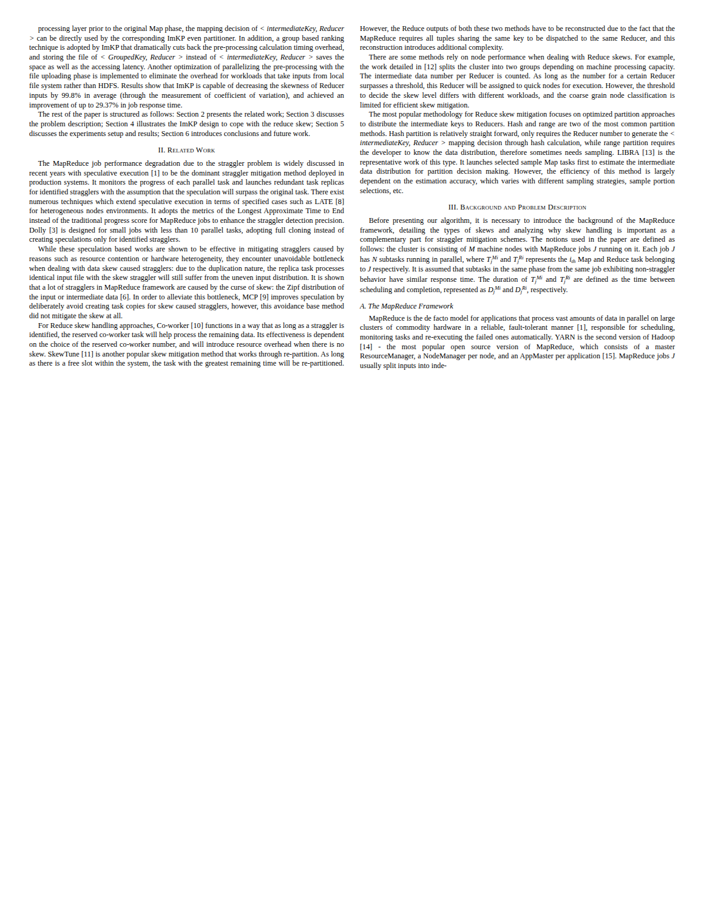processing layer prior to the original Map phase, the mapping decision of < intermediateKey, Reducer > can be directly used by the corresponding ImKP even partitioner. In addition, a group based ranking technique is adopted by ImKP that dramatically cuts back the pre-processing calculation timing overhead, and storing the file of < GroupedKey, Reducer > instead of < intermediateKey, Reducer > saves the space as well as the accessing latency. Another optimization of parallelizing the pre-processing with the file uploading phase is implemented to eliminate the overhead for workloads that take inputs from local file system rather than HDFS. Results show that ImKP is capable of decreasing the skewness of Reducer inputs by 99.8% in average (through the measurement of coefficient of variation), and achieved an improvement of up to 29.37% in job response time.
The rest of the paper is structured as follows: Section 2 presents the related work; Section 3 discusses the problem description; Section 4 illustrates the ImKP design to cope with the reduce skew; Section 5 discusses the experiments setup and results; Section 6 introduces conclusions and future work.
II. Related Work
The MapReduce job performance degradation due to the straggler problem is widely discussed in recent years with speculative execution [1] to be the dominant straggler mitigation method deployed in production systems. It monitors the progress of each parallel task and launches redundant task replicas for identified stragglers with the assumption that the speculation will surpass the original task. There exist numerous techniques which extend speculative execution in terms of specified cases such as LATE [8] for heterogeneous nodes environments. It adopts the metrics of the Longest Approximate Time to End instead of the traditional progress score for MapReduce jobs to enhance the straggler detection precision. Dolly [3] is designed for small jobs with less than 10 parallel tasks, adopting full cloning instead of creating speculations only for identified stragglers.
While these speculation based works are shown to be effective in mitigating stragglers caused by reasons such as resource contention or hardware heterogeneity, they encounter unavoidable bottleneck when dealing with data skew caused stragglers: due to the duplication nature, the replica task processes identical input file with the skew straggler will still suffer from the uneven input distribution. It is shown that a lot of stragglers in MapReduce framework are caused by the curse of skew: the Zipf distribution of the input or intermediate data [6]. In order to alleviate this bottleneck, MCP [9] improves speculation by deliberately avoid creating task copies for skew caused stragglers, however, this avoidance base method did not mitigate the skew at all.
For Reduce skew handling approaches, Co-worker [10] functions in a way that as long as a straggler is identified, the reserved co-worker task will help process the remaining data. Its effectiveness is dependent on the choice of the reserved co-worker number, and will introduce resource overhead when there is no skew. SkewTune [11] is another popular skew mitigation method that works through re-partition. As long as there is a free slot within the system, the task with the greatest remaining time will be re-partitioned. However, the Reduce outputs of both these two methods have to be reconstructed due to the fact that the MapReduce requires all tuples sharing the same key to be dispatched to the same Reducer, and this reconstruction introduces additional complexity.
There are some methods rely on node performance when dealing with Reduce skews. For example, the work detailed in [12] splits the cluster into two groups depending on machine processing capacity. The intermediate data number per Reducer is counted. As long as the number for a certain Reducer surpasses a threshold, this Reducer will be assigned to quick nodes for execution. However, the threshold to decide the skew level differs with different workloads, and the coarse grain node classification is limited for efficient skew mitigation.
The most popular methodology for Reduce skew mitigation focuses on optimized partition approaches to distribute the intermediate keys to Reducers. Hash and range are two of the most common partition methods. Hash partition is relatively straight forward, only requires the Reducer number to generate the < intermediateKey, Reducer > mapping decision through hash calculation, while range partition requires the developer to know the data distribution, therefore sometimes needs sampling. LIBRA [13] is the representative work of this type. It launches selected sample Map tasks first to estimate the intermediate data distribution for partition decision making. However, the efficiency of this method is largely dependent on the estimation accuracy, which varies with different sampling strategies, sample portion selections, etc.
III. Background and Problem Description
Before presenting our algorithm, it is necessary to introduce the background of the MapReduce framework, detailing the types of skews and analyzing why skew handling is important as a complementary part for straggler mitigation schemes. The notions used in the paper are defined as follows: the cluster is consisting of M machine nodes with MapReduce jobs J running on it. Each job J has N subtasks running in parallel, where TjMi and TjRi represents the ith Map and Reduce task belonging to J respectively. It is assumed that subtasks in the same phase from the same job exhibiting non-straggler behavior have similar response time. The duration of TjMi and TjRi are defined as the time between scheduling and completion, represented as DjMi and DjRi, respectively.
A. The MapReduce Framework
MapReduce is the de facto model for applications that process vast amounts of data in parallel on large clusters of commodity hardware in a reliable, fault-tolerant manner [1], responsible for scheduling, monitoring tasks and re-executing the failed ones automatically. YARN is the second version of Hadoop [14] - the most popular open source version of MapReduce, which consists of a master ResourceManager, a NodeManager per node, and an AppMaster per application [15]. MapReduce jobs J usually split inputs into inde-